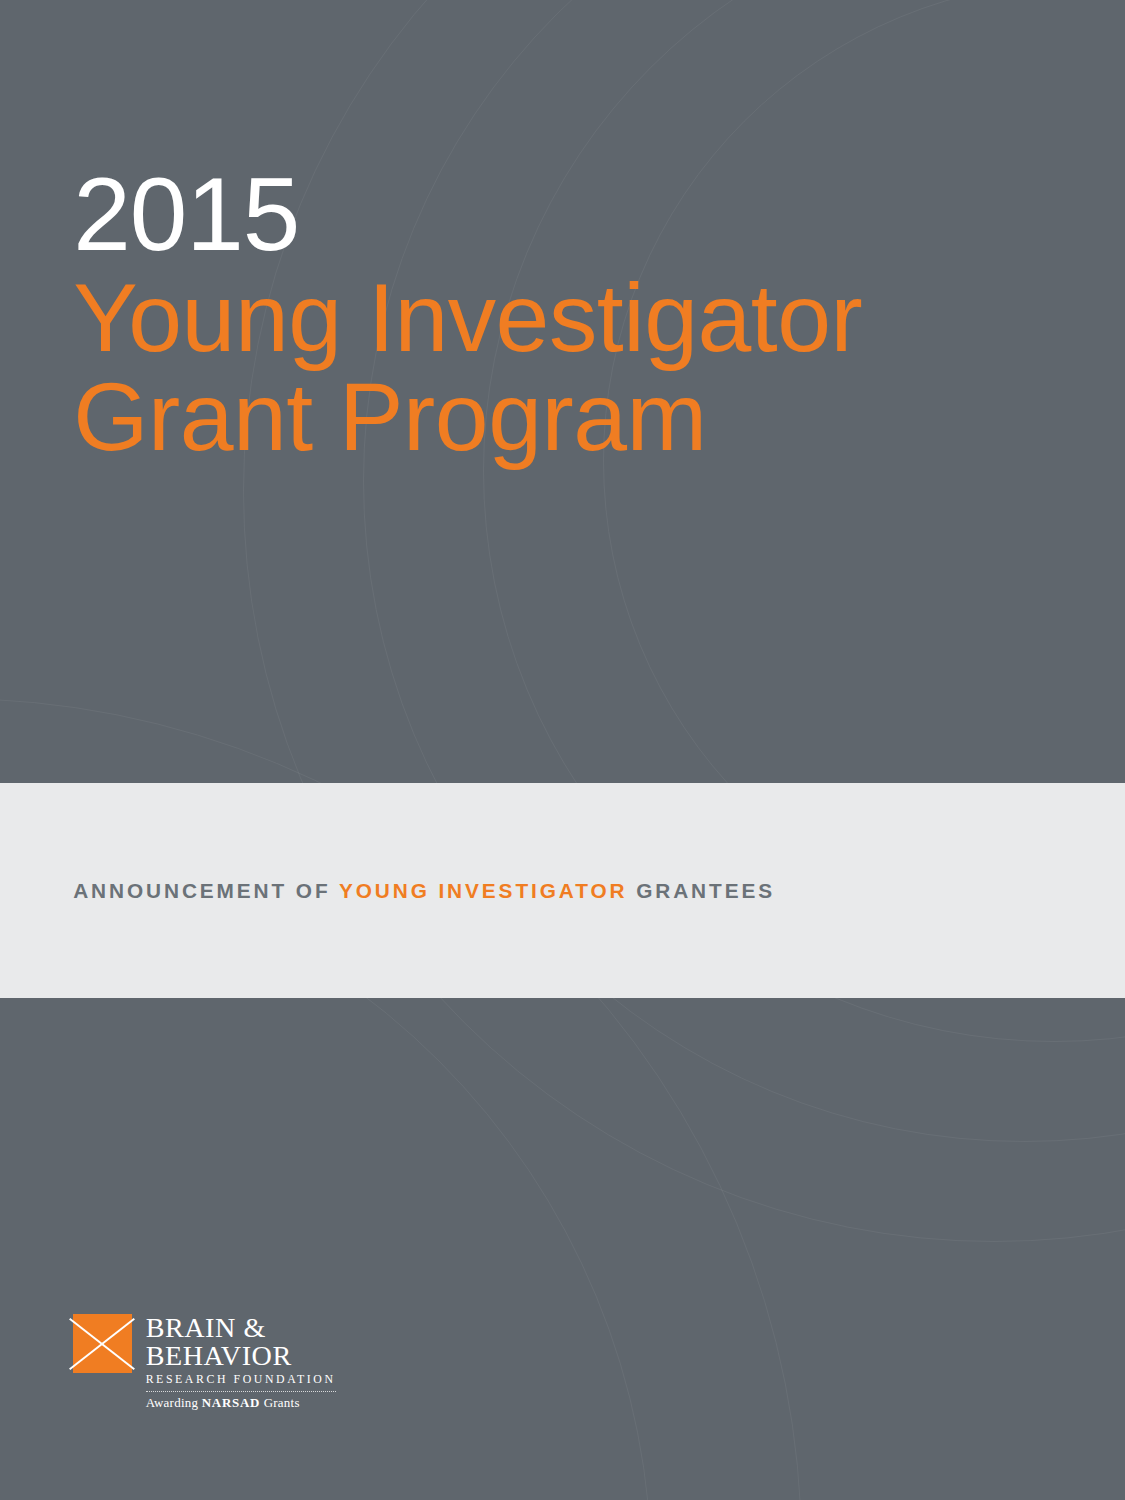2015
Young Investigator Grant Program
Announcement of Young Investigator Grantees
BRAIN & BEHAVIOR RESEARCH FOUNDATION
Awarding NARSAD Grants